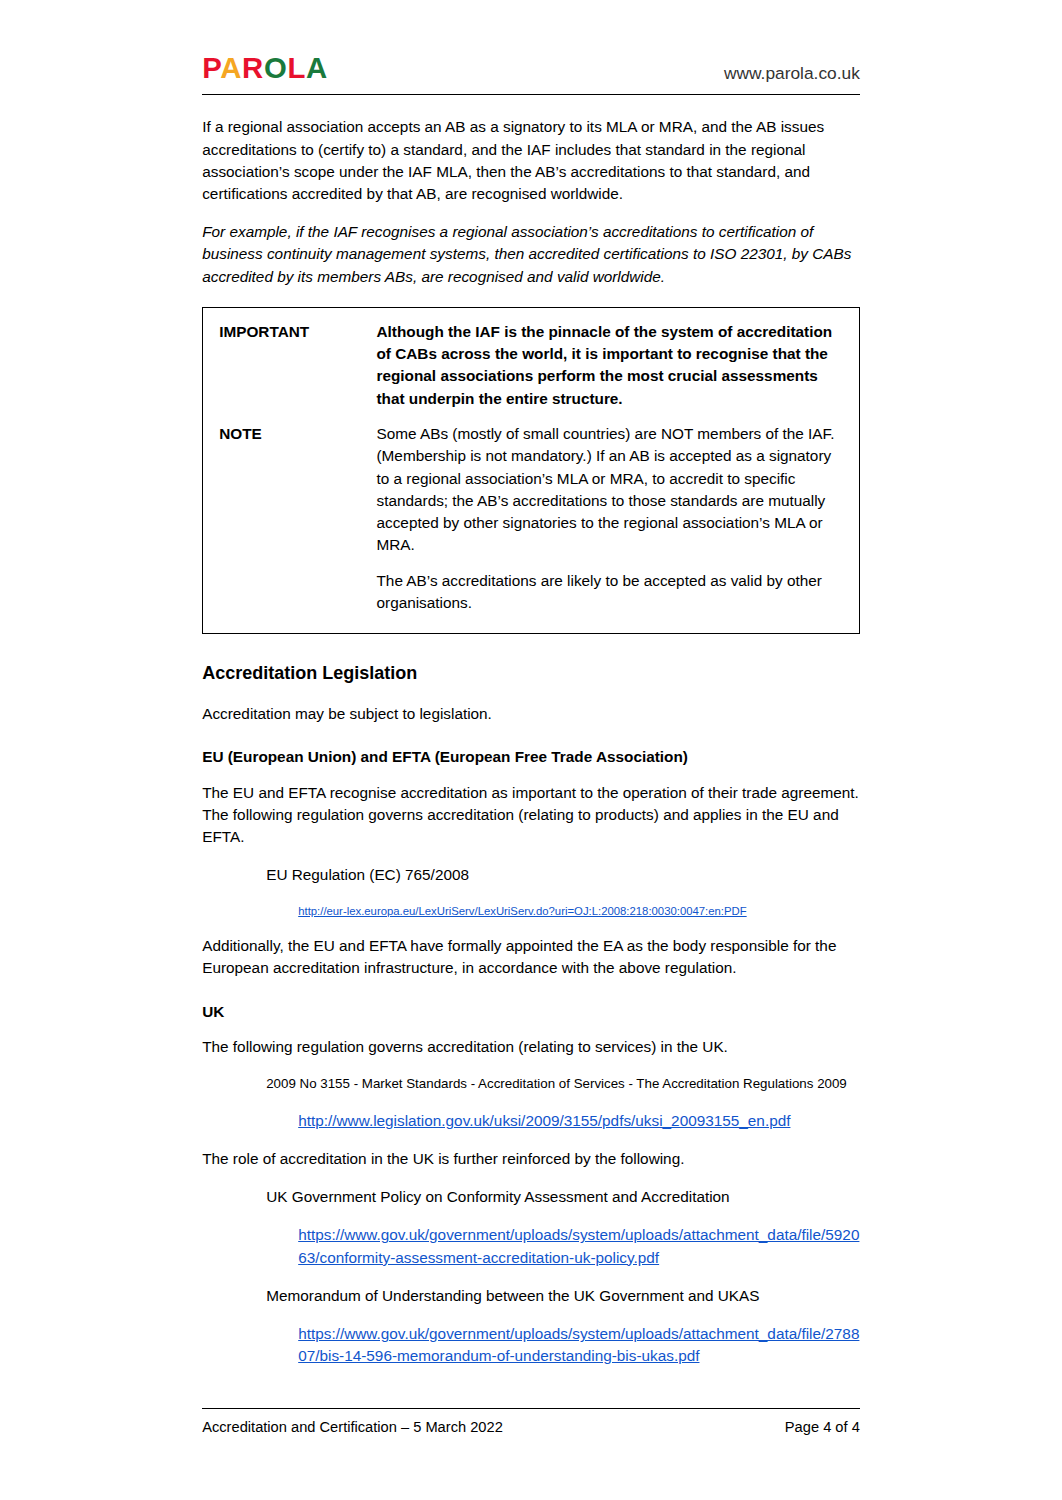PAROLA
www.parola.co.uk
If a regional association accepts an AB as a signatory to its MLA or MRA, and the AB issues accreditations to (certify to) a standard, and the IAF includes that standard in the regional association’s scope under the IAF MLA, then the AB’s accreditations to that standard, and certifications accredited by that AB, are recognised worldwide.
For example, if the IAF recognises a regional association’s accreditations to certification of business continuity management systems, then accredited certifications to ISO 22301, by CABs accredited by its members ABs, are recognised and valid worldwide.
| IMPORTANT | Although the IAF is the pinnacle of the system of accreditation of CABs across the world, it is important to recognise that the regional associations perform the most crucial assessments that underpin the entire structure. |
| NOTE | Some ABs (mostly of small countries) are NOT members of the IAF. (Membership is not mandatory.) If an AB is accepted as a signatory to a regional association’s MLA or MRA, to accredit to specific standards; the AB’s accreditations to those standards are mutually accepted by other signatories to the regional association’s MLA or MRA. |
| | The AB’s accreditations are likely to be accepted as valid by other organisations. |
Accreditation Legislation
Accreditation may be subject to legislation.
EU (European Union) and EFTA (European Free Trade Association)
The EU and EFTA recognise accreditation as important to the operation of their trade agreement. The following regulation governs accreditation (relating to products) and applies in the EU and EFTA.
EU Regulation (EC) 765/2008
http://eur-lex.europa.eu/LexUriServ/LexUriServ.do?uri=OJ:L:2008:218:0030:0047:en:PDF
Additionally, the EU and EFTA have formally appointed the EA as the body responsible for the European accreditation infrastructure, in accordance with the above regulation.
UK
The following regulation governs accreditation (relating to services) in the UK.
2009 No 3155 - Market Standards - Accreditation of Services - The Accreditation Regulations 2009
http://www.legislation.gov.uk/uksi/2009/3155/pdfs/uksi_20093155_en.pdf
The role of accreditation in the UK is further reinforced by the following.
UK Government Policy on Conformity Assessment and Accreditation
https://www.gov.uk/government/uploads/system/uploads/attachment_data/file/592063/conformity-assessment-accreditation-uk-policy.pdf
Memorandum of Understanding between the UK Government and UKAS
https://www.gov.uk/government/uploads/system/uploads/attachment_data/file/278807/bis-14-596-memorandum-of-understanding-bis-ukas.pdf
Accreditation and Certification – 5 March 2022
Page 4 of 4